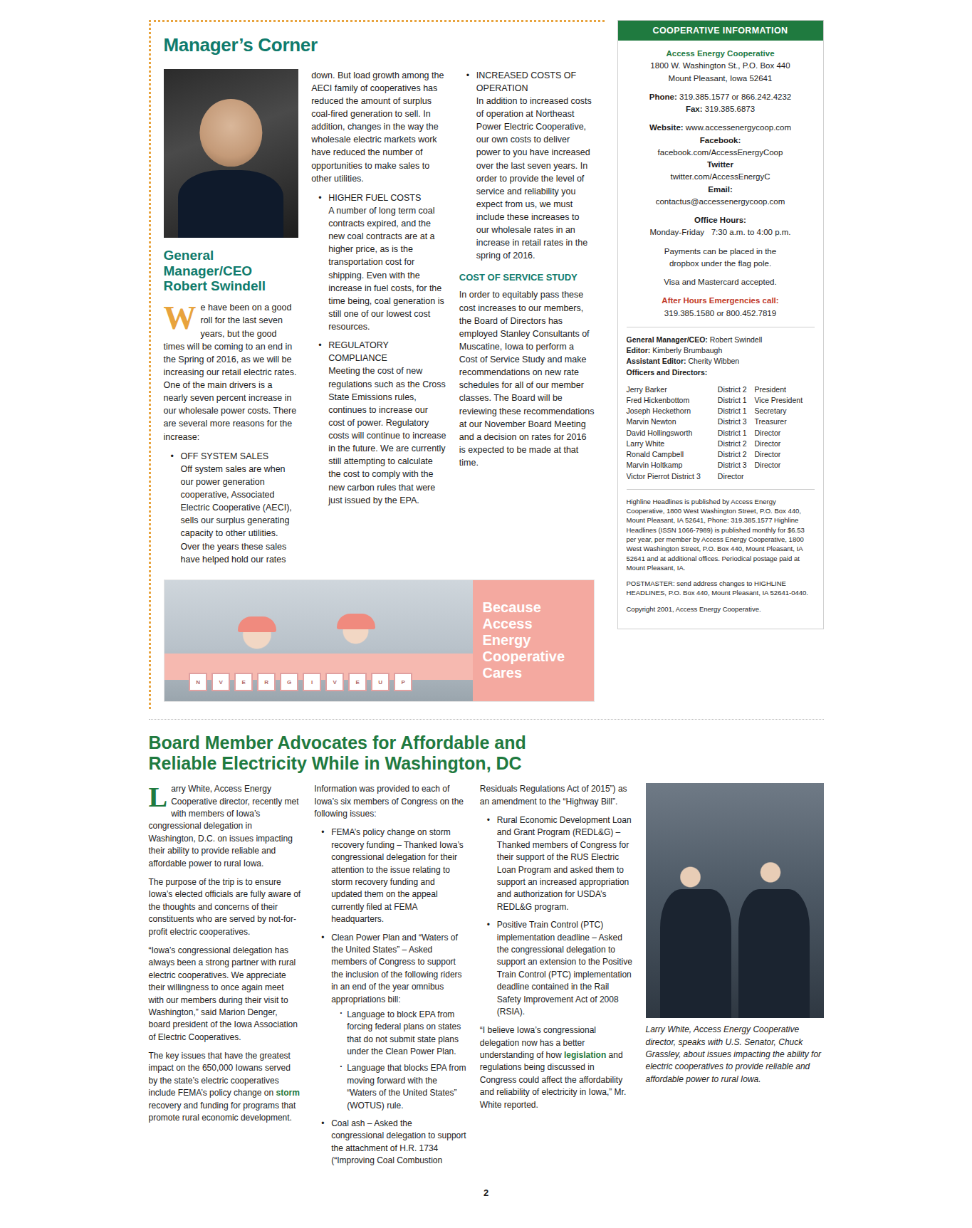Manager’s Corner
General Manager/CEO
Robert Swindell
We have been on a good roll for the last seven years, but the good times will be coming to an end in the Spring of 2016, as we will be increasing our retail electric rates. One of the main drivers is a nearly seven percent increase in our wholesale power costs. There are several more reasons for the increase:
OFF SYSTEM SALES
Off system sales are when our power generation cooperative, Associated Electric Cooperative (AECI), sells our surplus generating capacity to other utilities. Over the years these sales have helped hold our rates
down. But load growth among the AECI family of cooperatives has reduced the amount of surplus coal-fired generation to sell. In addition, changes in the way the wholesale electric markets work have reduced the number of opportunities to make sales to other utilities.
HIGHER FUEL COSTS
A number of long term coal contracts expired, and the new coal contracts are at a higher price, as is the transportation cost for shipping. Even with the increase in fuel costs, for the time being, coal generation is still one of our lowest cost resources.
REGULATORY COMPLIANCE
Meeting the cost of new regulations such as the Cross State Emissions rules, continues to increase our cost of power. Regulatory costs will continue to increase in the future. We are currently still attempting to calculate the cost to comply with the new carbon rules that were just issued by the EPA.
INCREASED COSTS OF OPERATION
In addition to increased costs of operation at Northeast Power Electric Cooperative, our own costs to deliver power to you have increased over the last seven years. In order to provide the level of service and reliability you expect from us, we must include these increases to our wholesale rates in an increase in retail rates in the spring of 2016.
Cost of Service Study
In order to equitably pass these cost increases to our members, the Board of Directors has employed Stanley Consultants of Muscatine, Iowa to perform a Cost of Service Study and make recommendations on new rate schedules for all of our member classes. The Board will be reviewing these recommendations at our November Board Meeting and a decision on rates for 2016 is expected to be made at that time.
NVERGIVEUP
Because Access Energy Cooperative Cares
Cooperative Information
Access Energy Cooperative
1800 W. Washington St., P.O. Box 440
Mount Pleasant, Iowa 52641
Phone: 319.385.1577 or 866.242.4232
Fax: 319.385.6873
Website: www.accessenergycoop.com
Facebook:
facebook.com/AccessEnergyCoop
Twitter
twitter.com/AccessEnergyC
Email:
contactus@accessenergycoop.com
Office Hours:
Monday-Friday 7:30 a.m. to 4:00 p.m.
Payments can be placed in the
dropbox under the flag pole.
Visa and Mastercard accepted.
After Hours Emergencies call:
319.385.1580 or 800.452.7819
General Manager/CEO: Robert Swindell
Editor: Kimberly Brumbaugh
Assistant Editor: Cherity Wibben
Officers and Directors:
| Jerry Barker | District 2 | President |
| Fred Hickenbottom | District 1 | Vice President |
| Joseph Heckethorn | District 1 | Secretary |
| Marvin Newton | District 3 | Treasurer |
| David Hollingsworth | District 1 | Director |
| Larry White | District 2 | Director |
| Ronald Campbell | District 2 | Director |
| Marvin Holtkamp | District 3 | Director |
| Victor Pierrot District 3 | Director | |
Highline Headlines is published by Access Energy Cooperative, 1800 West Washington Street, P.O. Box 440, Mount Pleasant, IA 52641, Phone: 319.385.1577 Highline Headlines (ISSN 1066-7989) is published monthly for $6.53 per year, per member by Access Energy Cooperative, 1800 West Washington Street, P.O. Box 440, Mount Pleasant, IA 52641 and at additional offices. Periodical postage paid at Mount Pleasant, IA.
POSTMASTER: send address changes to HIGHLINE HEADLINES, P.O. Box 440, Mount Pleasant, IA 52641-0440.
Copyright 2001, Access Energy Cooperative.
Board Member Advocates for Affordable and
Reliable Electricity While in Washington, DC
Larry White, Access Energy Cooperative director, recently met with members of Iowa’s congressional delegation in Washington, D.C. on issues impacting their ability to provide reliable and affordable power to rural Iowa.
The purpose of the trip is to ensure Iowa’s elected officials are fully aware of the thoughts and concerns of their constituents who are served by not-for-profit electric cooperatives.
“Iowa’s congressional delegation has always been a strong partner with rural electric cooperatives. We appreciate their willingness to once again meet with our members during their visit to Washington,” said Marion Denger, board president of the Iowa Association of Electric Cooperatives.
The key issues that have the greatest impact on the 650,000 Iowans served by the state’s electric cooperatives include FEMA’s policy change on storm recovery and funding for programs that promote rural economic development.
Information was provided to each of Iowa’s six members of Congress on the following issues:
FEMA’s policy change on storm recovery funding – Thanked Iowa’s congressional delegation for their attention to the issue relating to storm recovery funding and updated them on the appeal currently filed at FEMA headquarters.
Clean Power Plan and “Waters of the United States” – Asked members of Congress to support the inclusion of the following riders in an end of the year omnibus appropriations bill:
Language to block EPA from forcing federal plans on states that do not submit state plans under the Clean Power Plan.
Language that blocks EPA from moving forward with the “Waters of the United States” (WOTUS) rule.
Coal ash – Asked the congressional delegation to support the attachment of H.R. 1734 (“Improving Coal Combustion
Residuals Regulations Act of 2015”) as an amendment to the “Highway Bill”.
Rural Economic Development Loan and Grant Program (REDL&G) – Thanked members of Congress for their support of the RUS Electric Loan Program and asked them to support an increased appropriation and authorization for USDA’s REDL&G program.
Positive Train Control (PTC) implementation deadline – Asked the congressional delegation to support an extension to the Positive Train Control (PTC) implementation deadline contained in the Rail Safety Improvement Act of 2008 (RSIA).
“I believe Iowa’s congressional delegation now has a better understanding of how legislation and regulations being discussed in Congress could affect the affordability and reliability of electricity in Iowa,” Mr. White reported.
Larry White, Access Energy Cooperative director, speaks with U.S. Senator, Chuck Grassley, about issues impacting the ability for electric cooperatives to provide reliable and affordable power to rural Iowa.
2